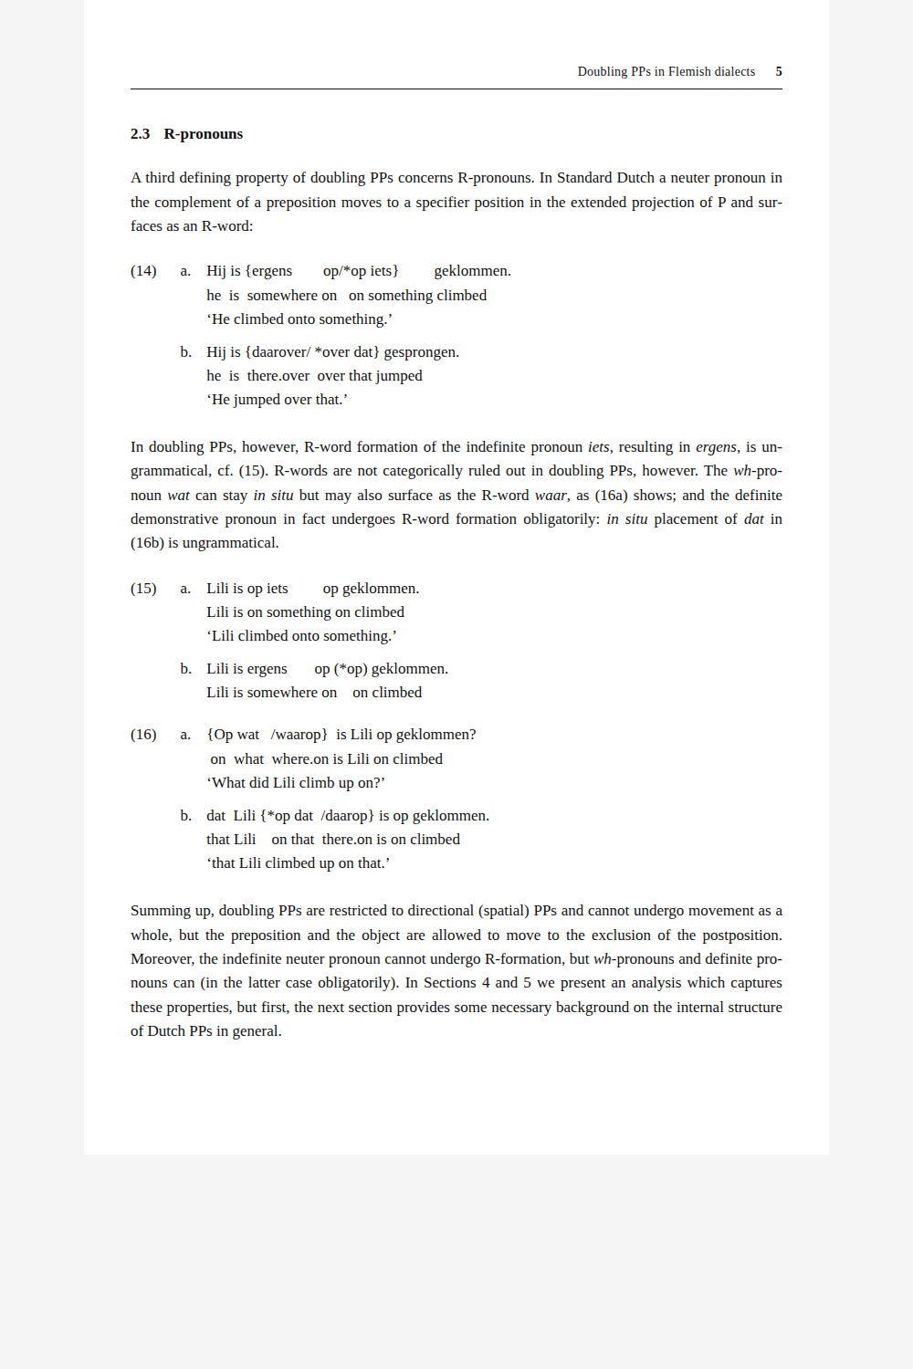Doubling PPs in Flemish dialects 5
2.3 R-pronouns
A third defining property of doubling PPs concerns R-pronouns. In Standard Dutch a neuter pronoun in the complement of a preposition moves to a specifier position in the extended projection of P and surfaces as an R-word:
(14)
a.
Hij is {ergens op/*op iets} geklommen.
he is somewhere on on something climbed
‘He climbed onto something.’
b.
Hij is {daarover/ *over dat} gesprongen.
he is there.over over that jumped
‘He jumped over that.’
In doubling PPs, however, R-word formation of the indefinite pronoun iets, resulting in ergens, is ungrammatical, cf. (15). R-words are not categorically ruled out in doubling PPs, however. The wh-pronoun wat can stay in situ but may also surface as the R-word waar, as (16a) shows; and the definite demonstrative pronoun in fact undergoes R-word formation obligatorily: in situ placement of dat in (16b) is ungrammatical.
(15)
a.
Lili is op iets op geklommen.
Lili is on something on climbed
‘Lili climbed onto something.’
b.
Lili is ergens op (*op) geklommen.
Lili is somewhere on on climbed
(16)
a.
{Op wat /waarop} is Lili op geklommen?
on what where.on is Lili on climbed
‘What did Lili climb up on?’
b.
dat Lili {*op dat /daarop} is op geklommen.
that Lili on that there.on is on climbed
‘that Lili climbed up on that.’
Summing up, doubling PPs are restricted to directional (spatial) PPs and cannot undergo movement as a whole, but the preposition and the object are allowed to move to the exclusion of the postposition. Moreover, the indefinite neuter pronoun cannot undergo R-formation, but wh-pronouns and definite pronouns can (in the latter case obligatorily). In Sections 4 and 5 we present an analysis which captures these properties, but first, the next section provides some necessary background on the internal structure of Dutch PPs in general.